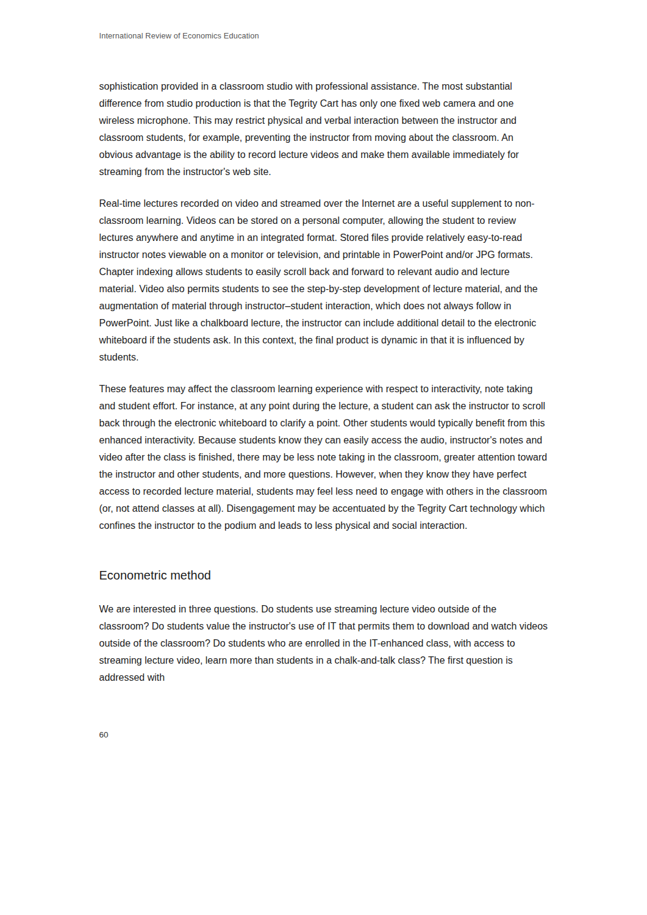International Review of Economics Education
sophistication provided in a classroom studio with professional assistance. The most substantial difference from studio production is that the Tegrity Cart has only one fixed web camera and one wireless microphone. This may restrict physical and verbal interaction between the instructor and classroom students, for example, preventing the instructor from moving about the classroom. An obvious advantage is the ability to record lecture videos and make them available immediately for streaming from the instructor's web site.
Real-time lectures recorded on video and streamed over the Internet are a useful supplement to non-classroom learning. Videos can be stored on a personal computer, allowing the student to review lectures anywhere and anytime in an integrated format. Stored files provide relatively easy-to-read instructor notes viewable on a monitor or television, and printable in PowerPoint and/or JPG formats. Chapter indexing allows students to easily scroll back and forward to relevant audio and lecture material. Video also permits students to see the step-by-step development of lecture material, and the augmentation of material through instructor–student interaction, which does not always follow in PowerPoint. Just like a chalkboard lecture, the instructor can include additional detail to the electronic whiteboard if the students ask. In this context, the final product is dynamic in that it is influenced by students.
These features may affect the classroom learning experience with respect to interactivity, note taking and student effort. For instance, at any point during the lecture, a student can ask the instructor to scroll back through the electronic whiteboard to clarify a point. Other students would typically benefit from this enhanced interactivity. Because students know they can easily access the audio, instructor's notes and video after the class is finished, there may be less note taking in the classroom, greater attention toward the instructor and other students, and more questions. However, when they know they have perfect access to recorded lecture material, students may feel less need to engage with others in the classroom (or, not attend classes at all). Disengagement may be accentuated by the Tegrity Cart technology which confines the instructor to the podium and leads to less physical and social interaction.
Econometric method
We are interested in three questions. Do students use streaming lecture video outside of the classroom? Do students value the instructor's use of IT that permits them to download and watch videos outside of the classroom? Do students who are enrolled in the IT-enhanced class, with access to streaming lecture video, learn more than students in a chalk-and-talk class? The first question is addressed with
60